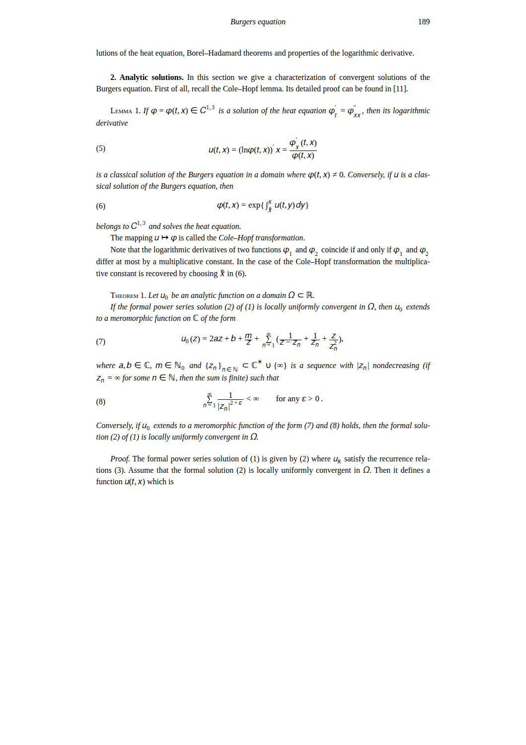Burgers equation 189
lutions of the heat equation, Borel–Hadamard theorems and properties of the logarithmic derivative.
2. Analytic solutions. In this section we give a characterization of convergent solutions of the Burgers equation. First of all, recall the Cole–Hopf lemma. Its detailed proof can be found in [11].
Lemma 1. If φ=φ(t,x)∈C1,3 is a solution of the heat equation φt′=φxx″, then its logarithmic derivative
(5)
u(t,x) = (ln⁡φ(t,x))′ x = φx′(t,x) φ(t,x)
is a classical solution of the Burgers equation in a domain where φ(t,x)≠0. Conversely, if u is a classical solution of the Burgers equation, then
(6)
φ(t,x) = exp { ∫ x∘ x u(t,y) dy }
belongs to C1,3 and solves the heat equation.
The mapping u↦φ is called the Cole–Hopf transformation.
Note that the logarithmic derivatives of two functions φ1 and φ2 coincide if and only if φ1 and φ2 differ at most by a multiplicative constant. In the case of the Cole–Hopf transformation the multiplicative constant is recovered by choosing x∘ in (6).
Theorem 1. Let u0 be an analytic function on a domain Ω⊂ℝ.
If the formal power series solution (2) of (1) is locally uniformly convergent in Ω, then u0 extends to a meromorphic function on ℂ of the form
(7)
u0(z) = 2az+b + mz + ∑ n=1 ∞ ( 1z−zn + 1zn + zzn2 ) ,
where a,b∈ℂ, m∈ℕ0 and {zn}n∈ℕ⊂ℂ∗∪{∞} is a sequence with |zn| nondecreasing (if zn=∞ for some n∈ℕ, then the sum is finite) such that
(8)
∑ n=1 ∞ 1 |zn|2+ε < ∞ for any ε>0.
Conversely, if u0 extends to a meromorphic function of the form (7) and (8) holds, then the formal solution (2) of (1) is locally uniformly convergent in Ω.
Proof. The formal power series solution of (1) is given by (2) where uk satisfy the recurrence relations (3). Assume that the formal solution (2) is locally uniformly convergent in Ω. Then it defines a function u(t,x) which is